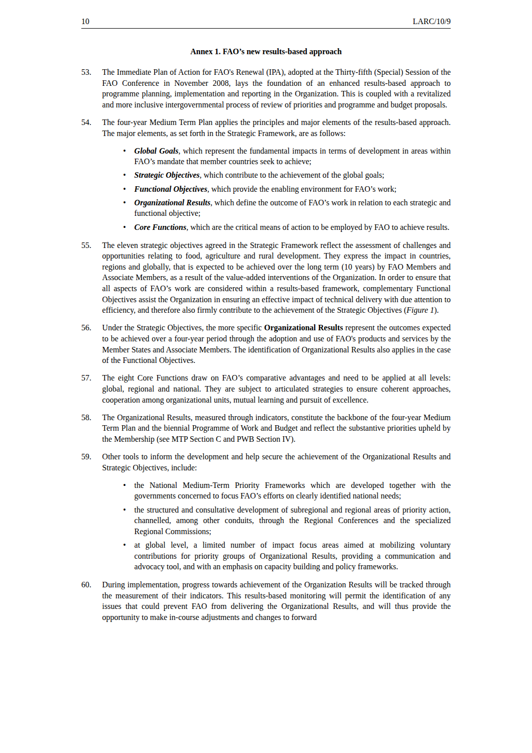10 LARC/10/9
Annex 1. FAO’s new results-based approach
53. The Immediate Plan of Action for FAO's Renewal (IPA), adopted at the Thirty-fifth (Special) Session of the FAO Conference in November 2008, lays the foundation of an enhanced results-based approach to programme planning, implementation and reporting in the Organization. This is coupled with a revitalized and more inclusive intergovernmental process of review of priorities and programme and budget proposals.
54. The four-year Medium Term Plan applies the principles and major elements of the results-based approach. The major elements, as set forth in the Strategic Framework, are as follows:
Global Goals, which represent the fundamental impacts in terms of development in areas within FAO’s mandate that member countries seek to achieve;
Strategic Objectives, which contribute to the achievement of the global goals;
Functional Objectives, which provide the enabling environment for FAO’s work;
Organizational Results, which define the outcome of FAO’s work in relation to each strategic and functional objective;
Core Functions, which are the critical means of action to be employed by FAO to achieve results.
55. The eleven strategic objectives agreed in the Strategic Framework reflect the assessment of challenges and opportunities relating to food, agriculture and rural development. They express the impact in countries, regions and globally, that is expected to be achieved over the long term (10 years) by FAO Members and Associate Members, as a result of the value-added interventions of the Organization. In order to ensure that all aspects of FAO’s work are considered within a results-based framework, complementary Functional Objectives assist the Organization in ensuring an effective impact of technical delivery with due attention to efficiency, and therefore also firmly contribute to the achievement of the Strategic Objectives (Figure 1).
56. Under the Strategic Objectives, the more specific Organizational Results represent the outcomes expected to be achieved over a four-year period through the adoption and use of FAO's products and services by the Member States and Associate Members. The identification of Organizational Results also applies in the case of the Functional Objectives.
57. The eight Core Functions draw on FAO’s comparative advantages and need to be applied at all levels: global, regional and national. They are subject to articulated strategies to ensure coherent approaches, cooperation among organizational units, mutual learning and pursuit of excellence.
58. The Organizational Results, measured through indicators, constitute the backbone of the four-year Medium Term Plan and the biennial Programme of Work and Budget and reflect the substantive priorities upheld by the Membership (see MTP Section C and PWB Section IV).
59. Other tools to inform the development and help secure the achievement of the Organizational Results and Strategic Objectives, include:
the National Medium-Term Priority Frameworks which are developed together with the governments concerned to focus FAO’s efforts on clearly identified national needs;
the structured and consultative development of subregional and regional areas of priority action, channelled, among other conduits, through the Regional Conferences and the specialized Regional Commissions;
at global level, a limited number of impact focus areas aimed at mobilizing voluntary contributions for priority groups of Organizational Results, providing a communication and advocacy tool, and with an emphasis on capacity building and policy frameworks.
60. During implementation, progress towards achievement of the Organization Results will be tracked through the measurement of their indicators. This results-based monitoring will permit the identification of any issues that could prevent FAO from delivering the Organizational Results, and will thus provide the opportunity to make in-course adjustments and changes to forward